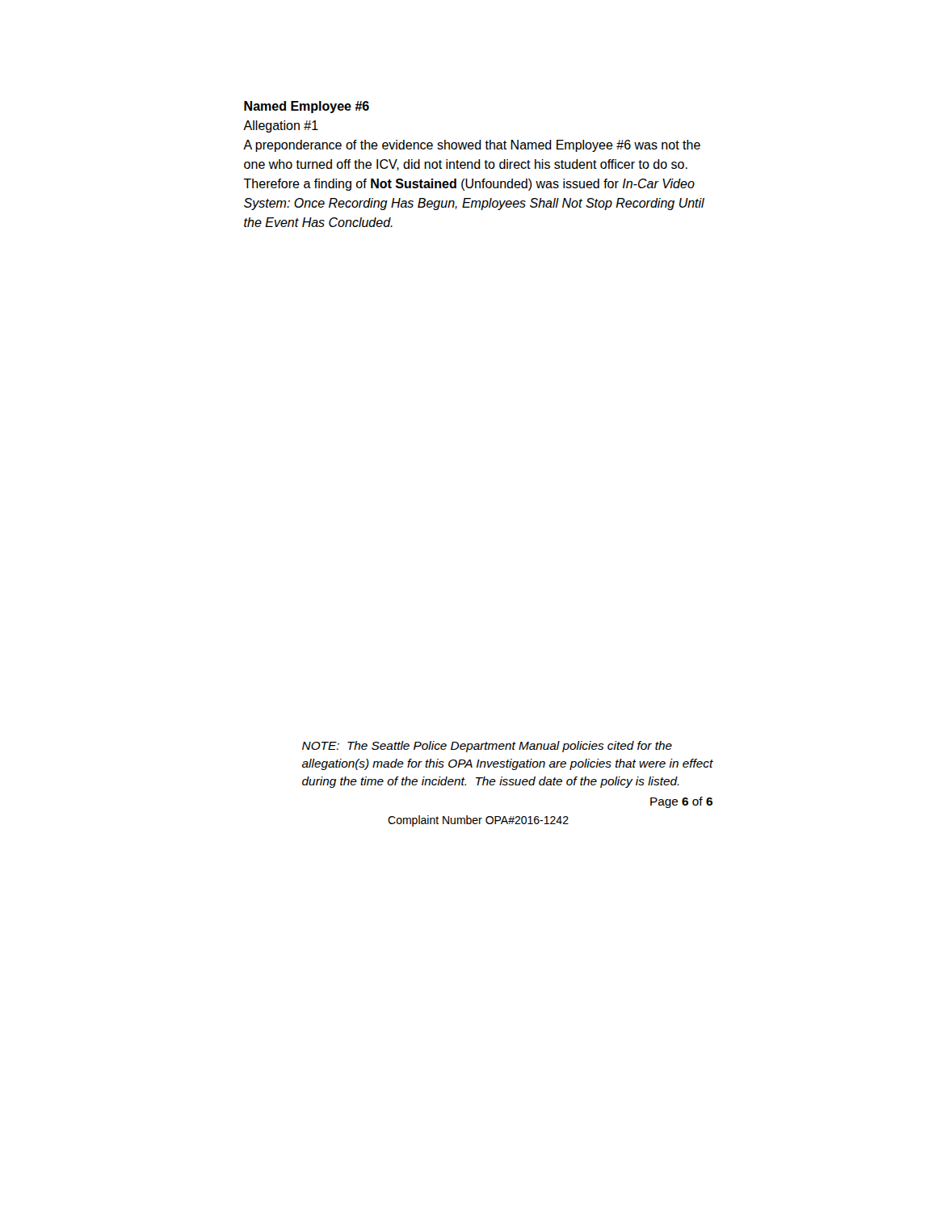Named Employee #6
Allegation #1
A preponderance of the evidence showed that Named Employee #6 was not the one who turned off the ICV, did not intend to direct his student officer to do so. Therefore a finding of Not Sustained (Unfounded) was issued for In-Car Video System: Once Recording Has Begun, Employees Shall Not Stop Recording Until the Event Has Concluded.
NOTE: The Seattle Police Department Manual policies cited for the allegation(s) made for this OPA Investigation are policies that were in effect during the time of the incident. The issued date of the policy is listed.
Page 6 of 6
Complaint Number OPA#2016-1242